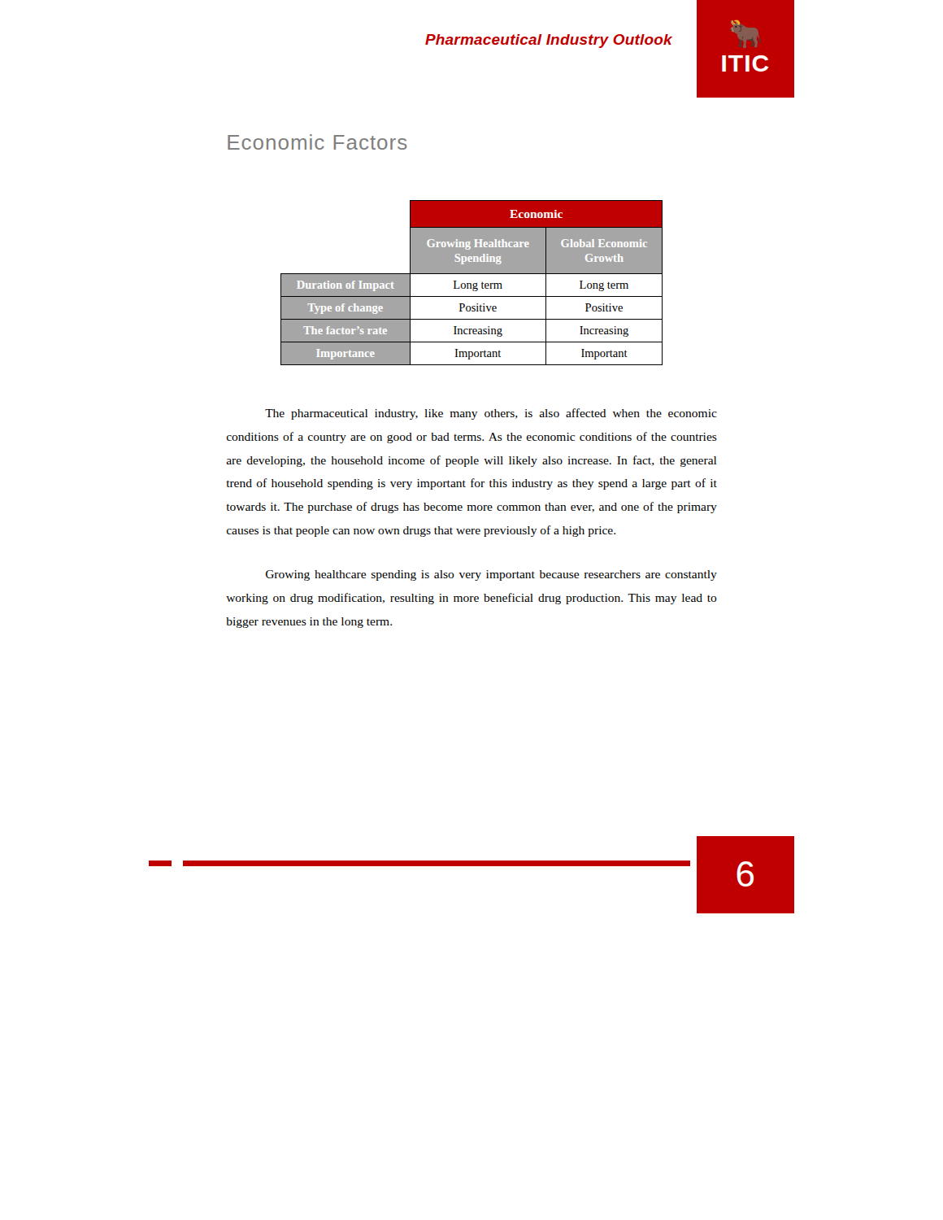Pharmaceutical Industry Outlook
🐂
ITIC
Economic Factors
| | Economic |
| | Growing Healthcare Spending | Global Economic Growth |
| Duration of Impact | Long term | Long term |
| Type of change | Positive | Positive |
| The factor’s rate | Increasing | Increasing |
| Importance | Important | Important |
The pharmaceutical industry, like many others, is also affected when the economic conditions of a country are on good or bad terms. As the economic conditions of the countries are developing, the household income of people will likely also increase. In fact, the general trend of household spending is very important for this industry as they spend a large part of it towards it. The purchase of drugs has become more common than ever, and one of the primary causes is that people can now own drugs that were previously of a high price.
Growing healthcare spending is also very important because researchers are constantly working on drug modification, resulting in more beneficial drug production. This may lead to bigger revenues in the long term.
6